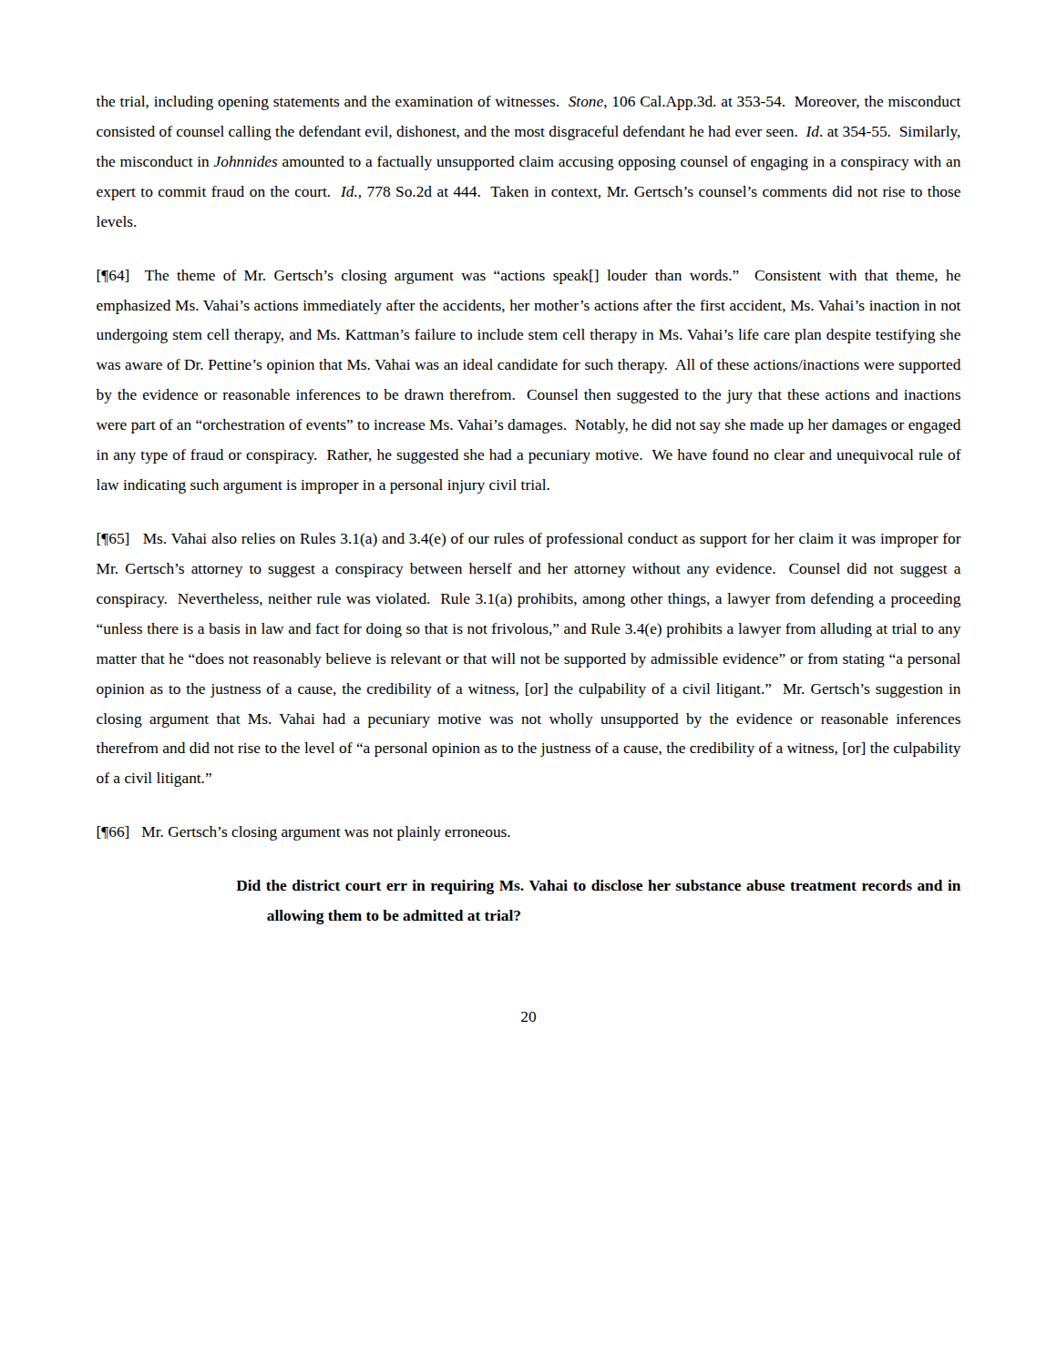the trial, including opening statements and the examination of witnesses. Stone, 106 Cal.App.3d. at 353-54. Moreover, the misconduct consisted of counsel calling the defendant evil, dishonest, and the most disgraceful defendant he had ever seen. Id. at 354-55. Similarly, the misconduct in Johnnides amounted to a factually unsupported claim accusing opposing counsel of engaging in a conspiracy with an expert to commit fraud on the court. Id., 778 So.2d at 444. Taken in context, Mr. Gertsch’s counsel’s comments did not rise to those levels.
[¶64] The theme of Mr. Gertsch’s closing argument was “actions speak[] louder than words.” Consistent with that theme, he emphasized Ms. Vahai’s actions immediately after the accidents, her mother’s actions after the first accident, Ms. Vahai’s inaction in not undergoing stem cell therapy, and Ms. Kattman’s failure to include stem cell therapy in Ms. Vahai’s life care plan despite testifying she was aware of Dr. Pettine’s opinion that Ms. Vahai was an ideal candidate for such therapy. All of these actions/inactions were supported by the evidence or reasonable inferences to be drawn therefrom. Counsel then suggested to the jury that these actions and inactions were part of an “orchestration of events” to increase Ms. Vahai’s damages. Notably, he did not say she made up her damages or engaged in any type of fraud or conspiracy. Rather, he suggested she had a pecuniary motive. We have found no clear and unequivocal rule of law indicating such argument is improper in a personal injury civil trial.
[¶65] Ms. Vahai also relies on Rules 3.1(a) and 3.4(e) of our rules of professional conduct as support for her claim it was improper for Mr. Gertsch’s attorney to suggest a conspiracy between herself and her attorney without any evidence. Counsel did not suggest a conspiracy. Nevertheless, neither rule was violated. Rule 3.1(a) prohibits, among other things, a lawyer from defending a proceeding “unless there is a basis in law and fact for doing so that is not frivolous,” and Rule 3.4(e) prohibits a lawyer from alluding at trial to any matter that he “does not reasonably believe is relevant or that will not be supported by admissible evidence” or from stating “a personal opinion as to the justness of a cause, the credibility of a witness, [or] the culpability of a civil litigant.” Mr. Gertsch’s suggestion in closing argument that Ms. Vahai had a pecuniary motive was not wholly unsupported by the evidence or reasonable inferences therefrom and did not rise to the level of “a personal opinion as to the justness of a cause, the credibility of a witness, [or] the culpability of a civil litigant.”
[¶66] Mr. Gertsch’s closing argument was not plainly erroneous.
Did the district court err in requiring Ms. Vahai to disclose her substance abuse treatment records and in allowing them to be admitted at trial?
20